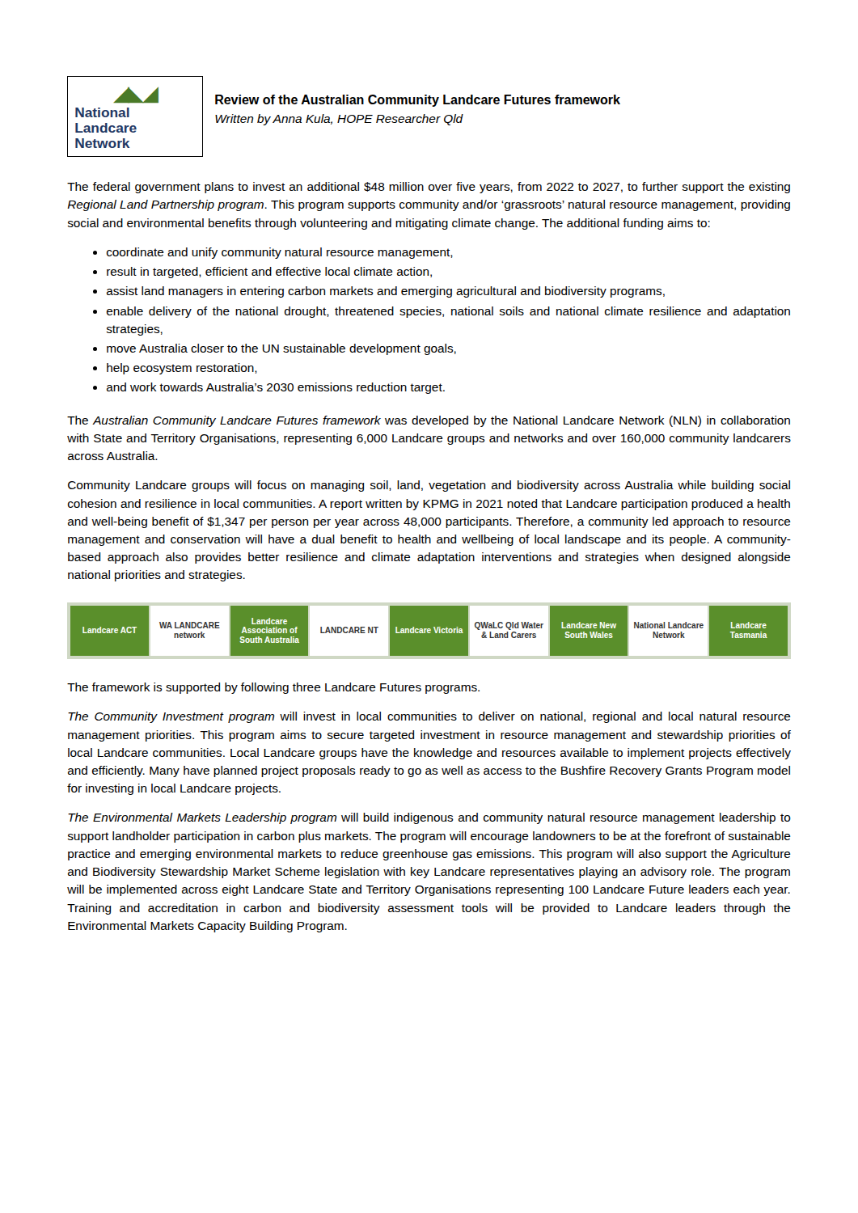◢◣◢
National Landcare Network
Review of the Australian Community Landcare Futures framework
Written by Anna Kula, HOPE Researcher Qld
The federal government plans to invest an additional $48 million over five years, from 2022 to 2027, to further support the existing Regional Land Partnership program. This program supports community and/or ‘grassroots’ natural resource management, providing social and environmental benefits through volunteering and mitigating climate change. The additional funding aims to:
coordinate and unify community natural resource management,
result in targeted, efficient and effective local climate action,
assist land managers in entering carbon markets and emerging agricultural and biodiversity programs,
enable delivery of the national drought, threatened species, national soils and national climate resilience and adaptation strategies,
move Australia closer to the UN sustainable development goals,
help ecosystem restoration,
and work towards Australia’s 2030 emissions reduction target.
The Australian Community Landcare Futures framework was developed by the National Landcare Network (NLN) in collaboration with State and Territory Organisations, representing 6,000 Landcare groups and networks and over 160,000 community landcarers across Australia.
Community Landcare groups will focus on managing soil, land, vegetation and biodiversity across Australia while building social cohesion and resilience in local communities. A report written by KPMG in 2021 noted that Landcare participation produced a health and well-being benefit of $1,347 per person per year across 48,000 participants. Therefore, a community led approach to resource management and conservation will have a dual benefit to health and wellbeing of local landscape and its people. A community-based approach also provides better resilience and climate adaptation interventions and strategies when designed alongside national priorities and strategies.
Landcare ACT
WA LANDCARE network
Landcare Association of South Australia
LANDCARE NT
Landcare Victoria
QWaLC Qld Water & Land Carers
Landcare New South Wales
National Landcare Network
Landcare Tasmania
The framework is supported by following three Landcare Futures programs.
The Community Investment program will invest in local communities to deliver on national, regional and local natural resource management priorities. This program aims to secure targeted investment in resource management and stewardship priorities of local Landcare communities. Local Landcare groups have the knowledge and resources available to implement projects effectively and efficiently. Many have planned project proposals ready to go as well as access to the Bushfire Recovery Grants Program model for investing in local Landcare projects.
The Environmental Markets Leadership program will build indigenous and community natural resource management leadership to support landholder participation in carbon plus markets. The program will encourage landowners to be at the forefront of sustainable practice and emerging environmental markets to reduce greenhouse gas emissions. This program will also support the Agriculture and Biodiversity Stewardship Market Scheme legislation with key Landcare representatives playing an advisory role. The program will be implemented across eight Landcare State and Territory Organisations representing 100 Landcare Future leaders each year. Training and accreditation in carbon and biodiversity assessment tools will be provided to Landcare leaders through the Environmental Markets Capacity Building Program.